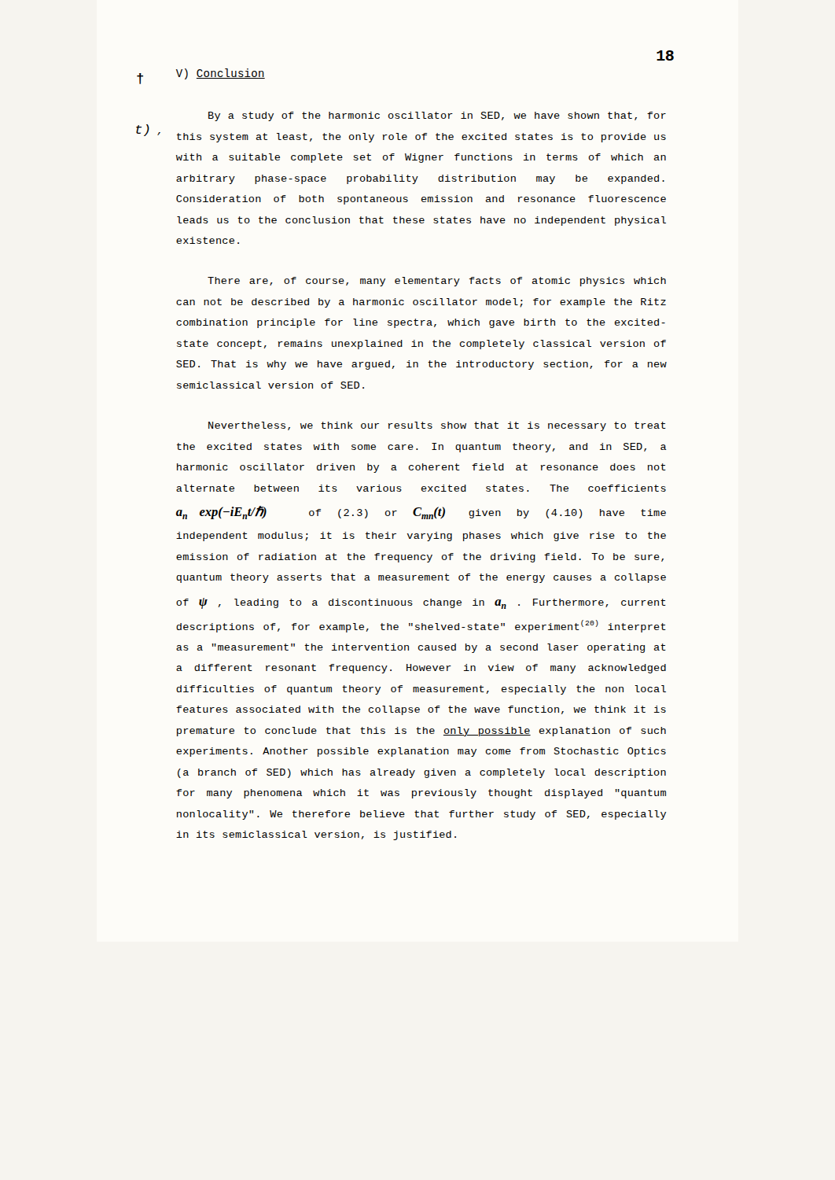18
†
t) ,
V) Conclusion
By a study of the harmonic oscillator in SED, we have shown that, for this system at least, the only role of the excited states is to provide us with a suitable complete set of Wigner functions in terms of which an arbitrary phase-space probability distribution may be expanded. Consideration of both spontaneous emission and resonance fluorescence leads us to the conclusion that these states have no independent physical existence.
There are, of course, many elementary facts of atomic physics which can not be described by a harmonic oscillator model; for example the Ritz combination principle for line spectra, which gave birth to the excited-state concept, remains unexplained in the completely classical version of SED. That is why we have argued, in the introductory section, for a new semiclassical version of SED.
Nevertheless, we think our results show that it is necessary to treat the excited states with some care. In quantum theory, and in SED, a harmonic oscillator driven by a coherent field at resonance does not alternate between its various excited states. The coefficients an exp(−iEnt/ℏ) of (2.3) or Cmn(t) given by (4.10) have time independent modulus; it is their varying phases which give rise to the emission of radiation at the frequency of the driving field. To be sure, quantum theory asserts that a measurement of the energy causes a collapse of ψ , leading to a discontinuous change in an . Furthermore, current descriptions of, for example, the "shelved-state" experiment(20) interpret as a "measurement" the intervention caused by a second laser operating at a different resonant frequency. However in view of many acknowledged difficulties of quantum theory of measurement, especially the non local features associated with the collapse of the wave function, we think it is premature to conclude that this is the only possible explanation of such experiments. Another possible explanation may come from Stochastic Optics (a branch of SED) which has already given a completely local description for many phenomena which it was previously thought displayed "quantum nonlocality". We therefore believe that further study of SED, especially in its semiclassical version, is justified.